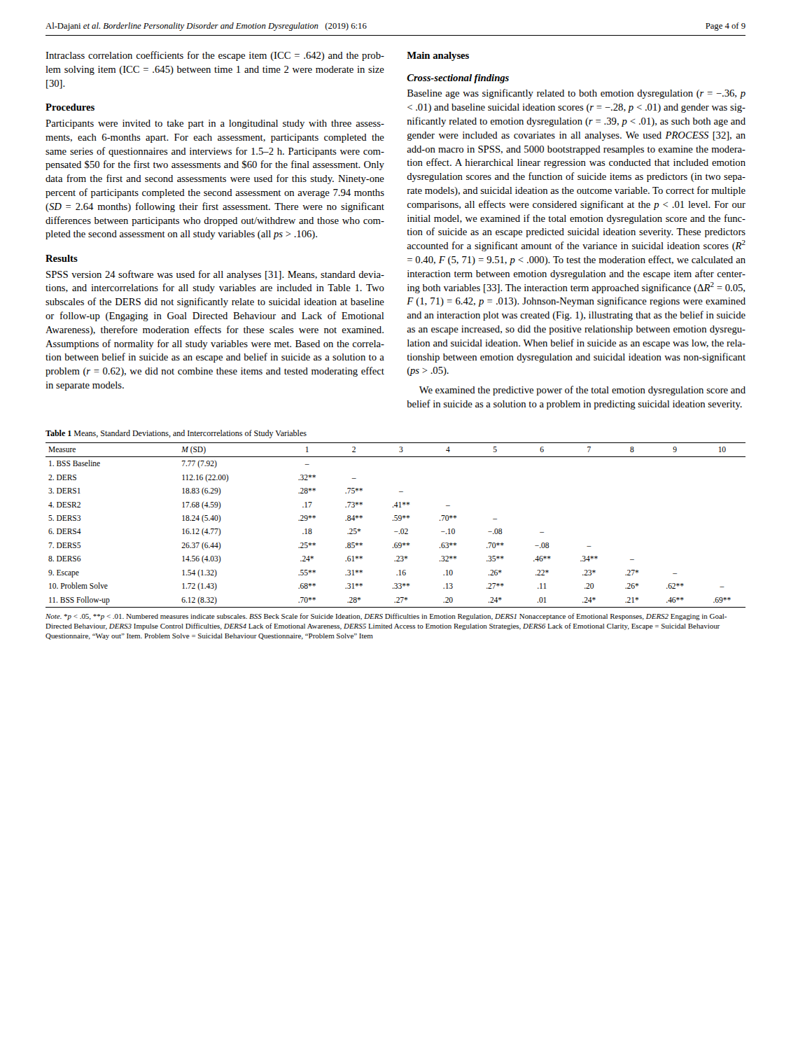Al-Dajani et al. Borderline Personality Disorder and Emotion Dysregulation (2019) 6:16
Page 4 of 9
Intraclass correlation coefficients for the escape item (ICC = .642) and the problem solving item (ICC = .645) between time 1 and time 2 were moderate in size [30].
Procedures
Participants were invited to take part in a longitudinal study with three assessments, each 6-months apart. For each assessment, participants completed the same series of questionnaires and interviews for 1.5–2 h. Participants were compensated $50 for the first two assessments and $60 for the final assessment. Only data from the first and second assessments were used for this study. Ninety-one percent of participants completed the second assessment on average 7.94 months (SD = 2.64 months) following their first assessment. There were no significant differences between participants who dropped out/withdrew and those who completed the second assessment on all study variables (all ps > .106).
Results
SPSS version 24 software was used for all analyses [31]. Means, standard deviations, and intercorrelations for all study variables are included in Table 1. Two subscales of the DERS did not significantly relate to suicidal ideation at baseline or follow-up (Engaging in Goal Directed Behaviour and Lack of Emotional Awareness), therefore moderation effects for these scales were not examined. Assumptions of normality for all study variables were met. Based on the correlation between belief in suicide as an escape and belief in suicide as a solution to a problem (r = 0.62), we did not combine these items and tested moderating effect in separate models.
Main analyses
Cross-sectional findings
Baseline age was significantly related to both emotion dysregulation (r = −.36, p < .01) and baseline suicidal ideation scores (r = −.28, p < .01) and gender was significantly related to emotion dysregulation (r = .39, p < .01), as such both age and gender were included as covariates in all analyses. We used PROCESS [32], an add-on macro in SPSS, and 5000 bootstrapped resamples to examine the moderation effect. A hierarchical linear regression was conducted that included emotion dysregulation scores and the function of suicide items as predictors (in two separate models), and suicidal ideation as the outcome variable. To correct for multiple comparisons, all effects were considered significant at the p < .01 level. For our initial model, we examined if the total emotion dysregulation score and the function of suicide as an escape predicted suicidal ideation severity. These predictors accounted for a significant amount of the variance in suicidal ideation scores (R2 = 0.40, F (5, 71) = 9.51, p < .000). To test the moderation effect, we calculated an interaction term between emotion dysregulation and the escape item after centering both variables [33]. The interaction term approached significance (ΔR2 = 0.05, F (1, 71) = 6.42, p = .013). Johnson-Neyman significance regions were examined and an interaction plot was created (Fig. 1), illustrating that as the belief in suicide as an escape increased, so did the positive relationship between emotion dysregulation and suicidal ideation. When belief in suicide as an escape was low, the relationship between emotion dysregulation and suicidal ideation was non-significant (ps > .05).
We examined the predictive power of the total emotion dysregulation score and belief in suicide as a solution to a problem in predicting suicidal ideation severity.
Table 1 Means, Standard Deviations, and Intercorrelations of Study Variables
| Measure | M (SD) | 1 | 2 | 3 | 4 | 5 | 6 | 7 | 8 | 9 | 10 |
| --- | --- | --- | --- | --- | --- | --- | --- | --- | --- | --- | --- |
| 1. BSS Baseline | 7.77 (7.92) | – | | | | | | | | | |
| 2. DERS | 112.16 (22.00) | .32** | – | | | | | | | | |
| 3. DERS1 | 18.83 (6.29) | .28** | .75** | – | | | | | | | |
| 4. DESR2 | 17.68 (4.59) | .17 | .73** | .41** | – | | | | | | |
| 5. DERS3 | 18.24 (5.40) | .29** | .84** | .59** | .70** | – | | | | | |
| 6. DERS4 | 16.12 (4.77) | .18 | .25* | −.02 | −.10 | −.08 | – | | | | |
| 7. DERS5 | 26.37 (6.44) | .25** | .85** | .69** | .63** | .70** | −.08 | – | | | |
| 8. DERS6 | 14.56 (4.03) | .24* | .61** | .23* | .32** | .35** | .46** | .34** | – | | |
| 9. Escape | 1.54 (1.32) | .55** | .31** | .16 | .10 | .26* | .22* | .23* | .27* | – | |
| 10. Problem Solve | 1.72 (1.43) | .68** | .31** | .33** | .13 | .27** | .11 | .20 | .26* | .62** | – |
| 11. BSS Follow-up | 6.12 (8.32) | .70** | .28* | .27* | .20 | .24* | .01 | .24* | .21* | .46** | .69** |
Note. *p < .05, **p < .01. Numbered measures indicate subscales. BSS Beck Scale for Suicide Ideation, DERS Difficulties in Emotion Regulation, DERS1 Nonacceptance of Emotional Responses, DERS2 Engaging in Goal-Directed Behaviour, DERS3 Impulse Control Difficulties, DERS4 Lack of Emotional Awareness, DERS5 Limited Access to Emotion Regulation Strategies, DERS6 Lack of Emotional Clarity, Escape = Suicidal Behaviour Questionnaire, “Way out” Item. Problem Solve = Suicidal Behaviour Questionnaire, “Problem Solve” Item